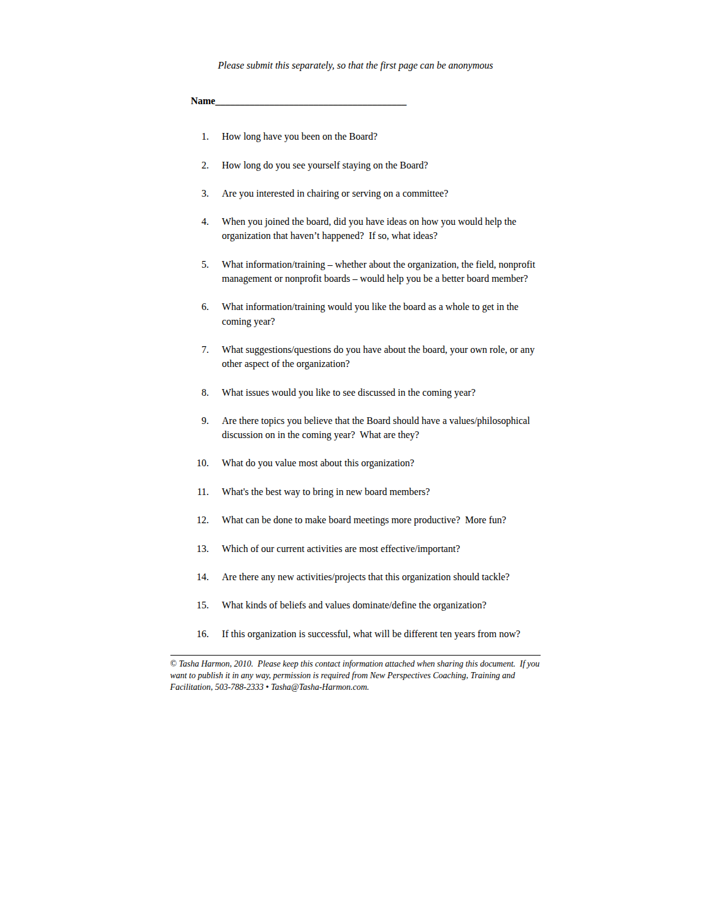Please submit this separately, so that the first page can be anonymous
Name_______________________________________
How long have you been on the Board?
How long do you see yourself staying on the Board?
Are you interested in chairing or serving on a committee?
When you joined the board, did you have ideas on how you would help the organization that haven’t happened? If so, what ideas?
What information/training – whether about the organization, the field, nonprofit management or nonprofit boards – would help you be a better board member?
What information/training would you like the board as a whole to get in the coming year?
What suggestions/questions do you have about the board, your own role, or any other aspect of the organization?
What issues would you like to see discussed in the coming year?
Are there topics you believe that the Board should have a values/philosophical discussion on in the coming year? What are they?
What do you value most about this organization?
What's the best way to bring in new board members?
What can be done to make board meetings more productive? More fun?
Which of our current activities are most effective/important?
Are there any new activities/projects that this organization should tackle?
What kinds of beliefs and values dominate/define the organization?
If this organization is successful, what will be different ten years from now?
© Tasha Harmon, 2010. Please keep this contact information attached when sharing this document. If you want to publish it in any way, permission is required from New Perspectives Coaching, Training and Facilitation, 503-788-2333 • Tasha@Tasha-Harmon.com.